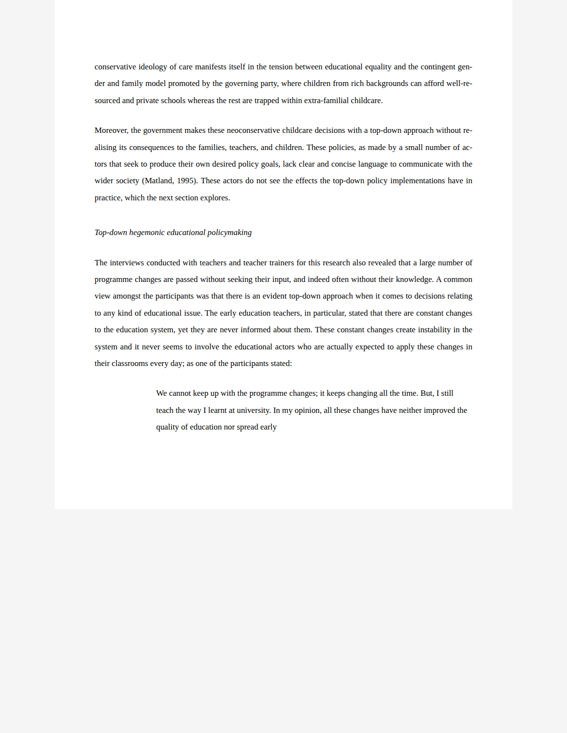conservative ideology of care manifests itself in the tension between educational equality and the contingent gender and family model promoted by the governing party, where children from rich backgrounds can afford well-resourced and private schools whereas the rest are trapped within extra-familial childcare.
Moreover, the government makes these neoconservative childcare decisions with a top-down approach without realising its consequences to the families, teachers, and children. These policies, as made by a small number of actors that seek to produce their own desired policy goals, lack clear and concise language to communicate with the wider society (Matland, 1995). These actors do not see the effects the top-down policy implementations have in practice, which the next section explores.
Top-down hegemonic educational policymaking
The interviews conducted with teachers and teacher trainers for this research also revealed that a large number of programme changes are passed without seeking their input, and indeed often without their knowledge. A common view amongst the participants was that there is an evident top-down approach when it comes to decisions relating to any kind of educational issue. The early education teachers, in particular, stated that there are constant changes to the education system, yet they are never informed about them. These constant changes create instability in the system and it never seems to involve the educational actors who are actually expected to apply these changes in their classrooms every day; as one of the participants stated:
We cannot keep up with the programme changes; it keeps changing all the time. But, I still teach the way I learnt at university. In my opinion, all these changes have neither improved the quality of education nor spread early